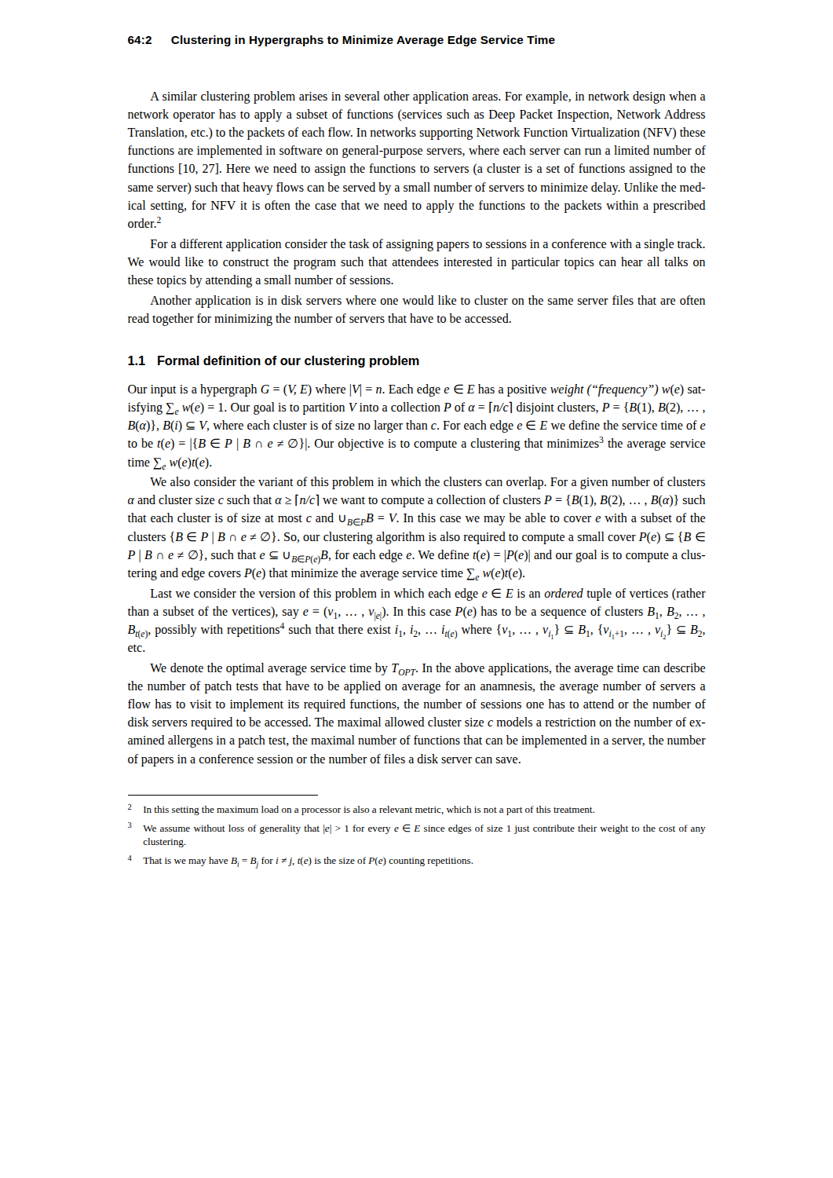64:2 Clustering in Hypergraphs to Minimize Average Edge Service Time
A similar clustering problem arises in several other application areas. For example, in network design when a network operator has to apply a subset of functions (services such as Deep Packet Inspection, Network Address Translation, etc.) to the packets of each flow. In networks supporting Network Function Virtualization (NFV) these functions are implemented in software on general-purpose servers, where each server can run a limited number of functions [10, 27]. Here we need to assign the functions to servers (a cluster is a set of functions assigned to the same server) such that heavy flows can be served by a small number of servers to minimize delay. Unlike the medical setting, for NFV it is often the case that we need to apply the functions to the packets within a prescribed order.2
For a different application consider the task of assigning papers to sessions in a conference with a single track. We would like to construct the program such that attendees interested in particular topics can hear all talks on these topics by attending a small number of sessions.
Another application is in disk servers where one would like to cluster on the same server files that are often read together for minimizing the number of servers that have to be accessed.
1.1 Formal definition of our clustering problem
Our input is a hypergraph G = (V, E) where |V| = n. Each edge e ∈ E has a positive weight (“frequency”) w(e) satisfying ∑e w(e) = 1. Our goal is to partition V into a collection P of α = ⌈n/c⌉ disjoint clusters, P = {B(1), B(2), … , B(α)}, B(i) ⊆ V, where each cluster is of size no larger than c. For each edge e ∈ E we define the service time of e to be t(e) = |{B ∈ P | B ∩ e ≠ ∅}|. Our objective is to compute a clustering that minimizes3 the average service time ∑e w(e)t(e).
We also consider the variant of this problem in which the clusters can overlap. For a given number of clusters α and cluster size c such that α ≥ ⌈n/c⌉ we want to compute a collection of clusters P = {B(1), B(2), … , B(α)} such that each cluster is of size at most c and ∪B∈PB = V. In this case we may be able to cover e with a subset of the clusters {B ∈ P | B ∩ e ≠ ∅}. So, our clustering algorithm is also required to compute a small cover P(e) ⊆ {B ∈ P | B ∩ e ≠ ∅}, such that e ⊆ ∪B∈P(e)B, for each edge e. We define t(e) = |P(e)| and our goal is to compute a clustering and edge covers P(e) that minimize the average service time ∑e w(e)t(e).
Last we consider the version of this problem in which each edge e ∈ E is an ordered tuple of vertices (rather than a subset of the vertices), say e = (v1, … , v|e|). In this case P(e) has to be a sequence of clusters B1, B2, … , Bt(e), possibly with repetitions4 such that there exist i1, i2, … it(e) where {v1, … , vi1} ⊆ B1, {vi1+1, … , vi2} ⊆ B2, etc.
We denote the optimal average service time by TOPT. In the above applications, the average time can describe the number of patch tests that have to be applied on average for an anamnesis, the average number of servers a flow has to visit to implement its required functions, the number of sessions one has to attend or the number of disk servers required to be accessed. The maximal allowed cluster size c models a restriction on the number of examined allergens in a patch test, the maximal number of functions that can be implemented in a server, the number of papers in a conference session or the number of files a disk server can save.
2 In this setting the maximum load on a processor is also a relevant metric, which is not a part of this treatment.
3 We assume without loss of generality that |e| > 1 for every e ∈ E since edges of size 1 just contribute their weight to the cost of any clustering.
4 That is we may have Bi = Bj for i ≠ j, t(e) is the size of P(e) counting repetitions.